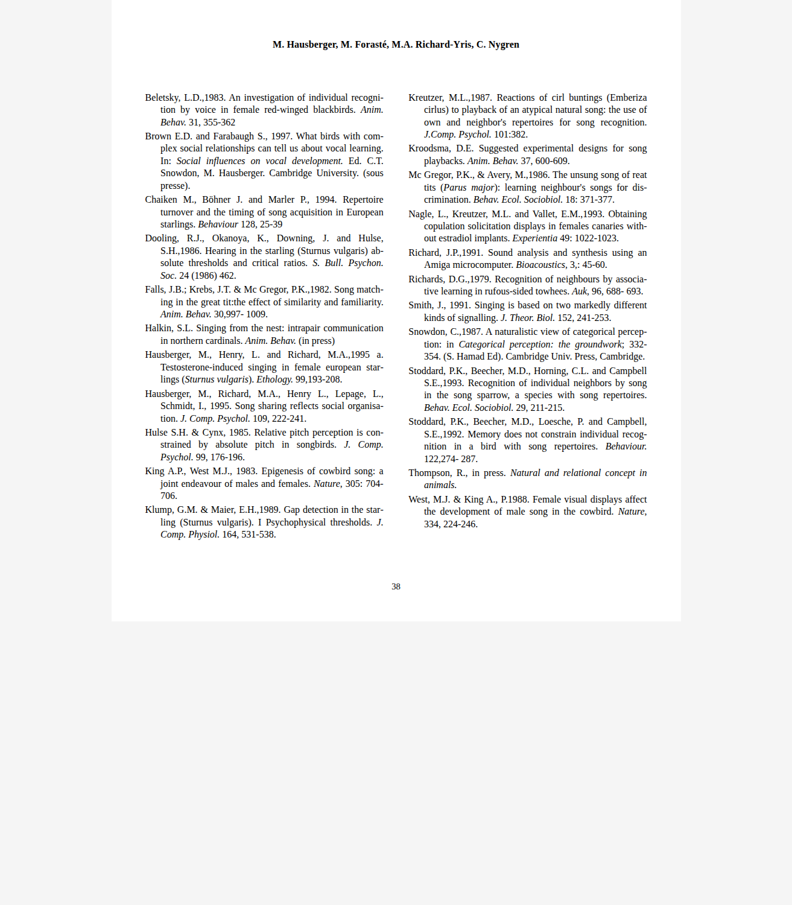M. Hausberger, M. Forasté, M.A. Richard-Yris, C. Nygren
Beletsky, L.D.,1983. An investigation of individual recognition by voice in female red-winged blackbirds. Anim. Behav. 31, 355-362
Brown E.D. and Farabaugh S., 1997. What birds with complex social relationships can tell us about vocal learning. In: Social influences on vocal development. Ed. C.T. Snowdon, M. Hausberger. Cambridge University. (sous presse).
Chaiken M., Böhner J. and Marler P., 1994. Repertoire turnover and the timing of song acquisition in European starlings. Behaviour 128, 25-39
Dooling, R.J., Okanoya, K., Downing, J. and Hulse, S.H.,1986. Hearing in the starling (Sturnus vulgaris) absolute thresholds and critical ratios. S. Bull. Psychon. Soc. 24 (1986) 462.
Falls, J.B.; Krebs, J.T. & Mc Gregor, P.K.,1982. Song matching in the great tit:the effect of similarity and familiarity. Anim. Behav. 30,997- 1009.
Halkin, S.L. Singing from the nest: intrapair communication in northern cardinals. Anim. Behav. (in press)
Hausberger, M., Henry, L. and Richard, M.A.,1995 a. Testosterone-induced singing in female european starlings (Sturnus vulgaris). Ethology. 99,193-208.
Hausberger, M., Richard, M.A., Henry L., Lepage, L., Schmidt, I., 1995. Song sharing reflects social organisation. J. Comp. Psychol. 109, 222-241.
Hulse S.H. & Cynx, 1985. Relative pitch perception is constrained by absolute pitch in songbirds. J. Comp. Psychol. 99, 176-196.
King A.P., West M.J., 1983. Epigenesis of cowbird song: a joint endeavour of males and females. Nature, 305: 704-706.
Klump, G.M. & Maier, E.H.,1989. Gap detection in the starling (Sturnus vulgaris). I Psychophysical thresholds. J. Comp. Physiol. 164, 531-538.
Kreutzer, M.L.,1987. Reactions of cirl buntings (Emberiza cirlus) to playback of an atypical natural song: the use of own and neighbor's repertoires for song recognition. J.Comp. Psychol. 101:382.
Kroodsma, D.E. Suggested experimental designs for song playbacks. Anim. Behav. 37, 600-609.
Mc Gregor, P.K., & Avery, M.,1986. The unsung song of reat tits (Parus major): learning neighbour's songs for discrimination. Behav. Ecol. Sociobiol. 18: 371-377.
Nagle, L., Kreutzer, M.L. and Vallet, E.M.,1993. Obtaining copulation solicitation displays in females canaries without estradiol implants. Experientia 49: 1022-1023.
Richard, J.P.,1991. Sound analysis and synthesis using an Amiga microcomputer. Bioacoustics, 3,: 45-60.
Richards, D.G.,1979. Recognition of neighbours by associative learning in rufous-sided towhees. Auk, 96, 688- 693.
Smith, J., 1991. Singing is based on two markedly different kinds of signalling. J. Theor. Biol. 152, 241-253.
Snowdon, C.,1987. A naturalistic view of categorical perception: in Categorical perception: the groundwork; 332-354. (S. Hamad Ed). Cambridge Univ. Press, Cambridge.
Stoddard, P.K., Beecher, M.D., Horning, C.L. and Campbell S.E.,1993. Recognition of individual neighbors by song in the song sparrow, a species with song repertoires. Behav. Ecol. Sociobiol. 29, 211-215.
Stoddard, P.K., Beecher, M.D., Loesche, P. and Campbell, S.E.,1992. Memory does not constrain individual recognition in a bird with song repertoires. Behaviour. 122,274- 287.
Thompson, R., in press. Natural and relational concept in animals.
West, M.J. & King A., P.1988. Female visual displays affect the development of male song in the cowbird. Nature, 334, 224-246.
38